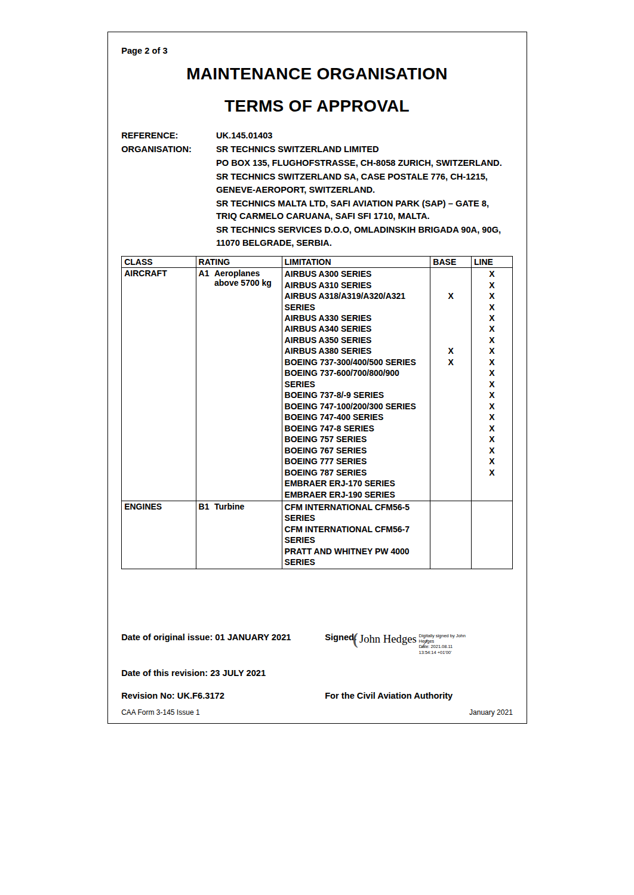Page 2 of 3
MAINTENANCE ORGANISATION
TERMS OF APPROVAL
REFERENCE:
UK.145.01403
ORGANISATION:
SR TECHNICS SWITZERLAND LIMITED
PO BOX 135, FLUGHOFSTRASSE, CH-8058 ZURICH, SWITZERLAND.
SR TECHNICS SWITZERLAND SA, CASE POSTALE 776, CH-1215,
GENEVE-AEROPORT, SWITZERLAND.
SR TECHNICS MALTA LTD, SAFI AVIATION PARK (SAP) – GATE 8,
TRIQ CARMELO CARUANA, SAFI SFI 1710, MALTA.
SR TECHNICS SERVICES D.O.O, OMLADINSKIH BRIGADA 90A, 90G,
11070 BELGRADE, SERBIA.
| CLASS | RATING | LIMITATION | BASE | LINE |
| --- | --- | --- | --- | --- |
| AIRCRAFT | A1 Aeroplanes above 5700 kg | AIRBUS A300 SERIES AIRBUS A310 SERIES AIRBUS A318/A319/A320/A321 SERIES AIRBUS A330 SERIES AIRBUS A340 SERIES AIRBUS A350 SERIES AIRBUS A380 SERIES BOEING 737-300/400/500 SERIES BOEING 737-600/700/800/900 SERIES BOEING 737-8/-9 SERIES BOEING 747-100/200/300 SERIES BOEING 747-400 SERIES BOEING 747-8 SERIES BOEING 757 SERIES BOEING 767 SERIES BOEING 777 SERIES BOEING 787 SERIES EMBRAER ERJ-170 SERIES EMBRAER ERJ-190 SERIES | X X X | X X X X X X X X X X X X X X X X X X X |
| ENGINES | B1 Turbine | CFM INTERNATIONAL CFM56-5 SERIES CFM INTERNATIONAL CFM56-7 SERIES PRATT AND WHITNEY PW 4000 SERIES | | |
Date of original issue: 01 JANUARY 2021
Signed: ( John Hedges ⁄ Digitally signed by John
Hedges
Date: 2021.08.11
13:54:14 +01'00'
Date of this revision: 23 JULY 2021
Revision No: UK.F6.3172
For the Civil Aviation Authority
CAA Form 3-145 Issue 1
January 2021